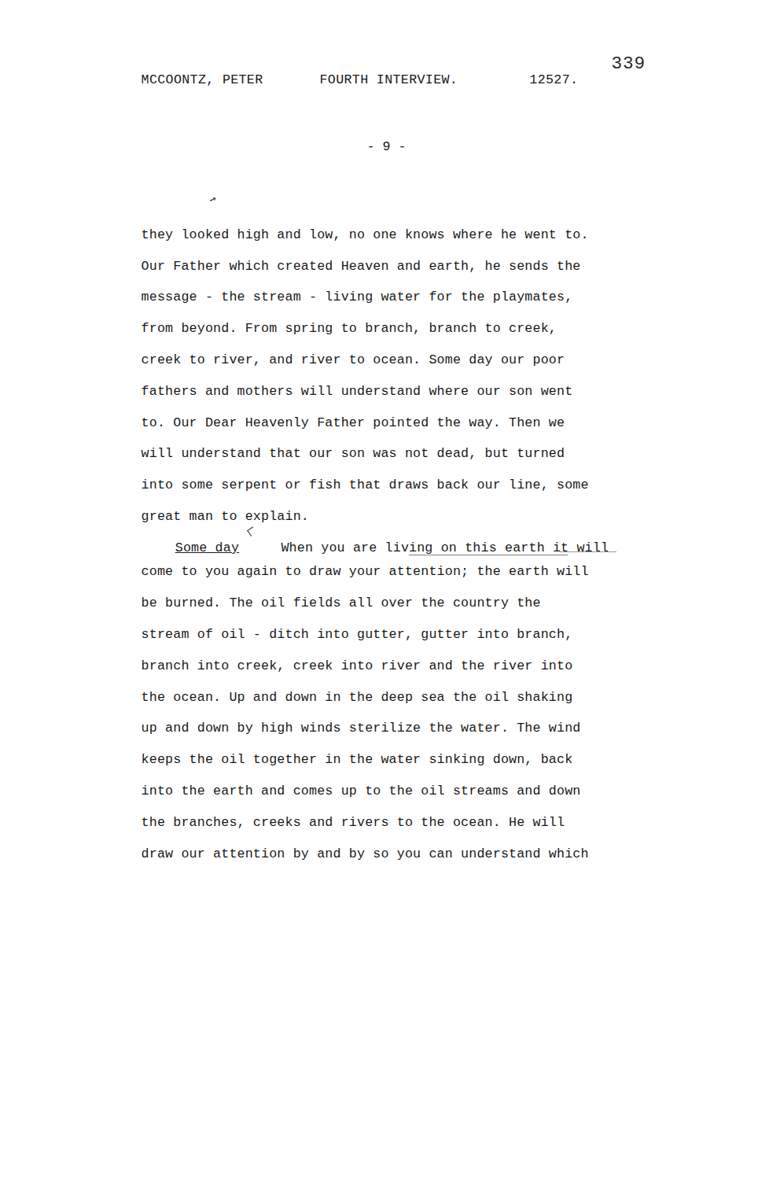339
MCCOONTZ, PETER FOURTH INTERVIEW. 12527.
- 9 -
↗
they looked high and low, no one knows where he went to.
Our Father which created Heaven and earth, he sends the
message - the stream - living water for the playmates,
from beyond. From spring to branch, branch to creek,
creek to river, and river to ocean. Some day our poor
fathers and mothers will understand where our son went
to. Our Dear Heavenly Father pointed the way. Then we
will understand that our son was not dead, but turned
into some serpent or fish that draws back our line, some
great man to explain.
Some day When you are living on this earth it will
come to you again to draw your attention; the earth will
be burned. The oil fields all over the country the
stream of oil - ditch into gutter, gutter into branch,
branch into creek, creek into river and the river into
the ocean. Up and down in the deep sea the oil shaking
up and down by high winds sterilize the water. The wind
keeps the oil together in the water sinking down, back
into the earth and comes up to the oil streams and down
the branches, creeks and rivers to the ocean. He will
draw our attention by and by so you can understand which